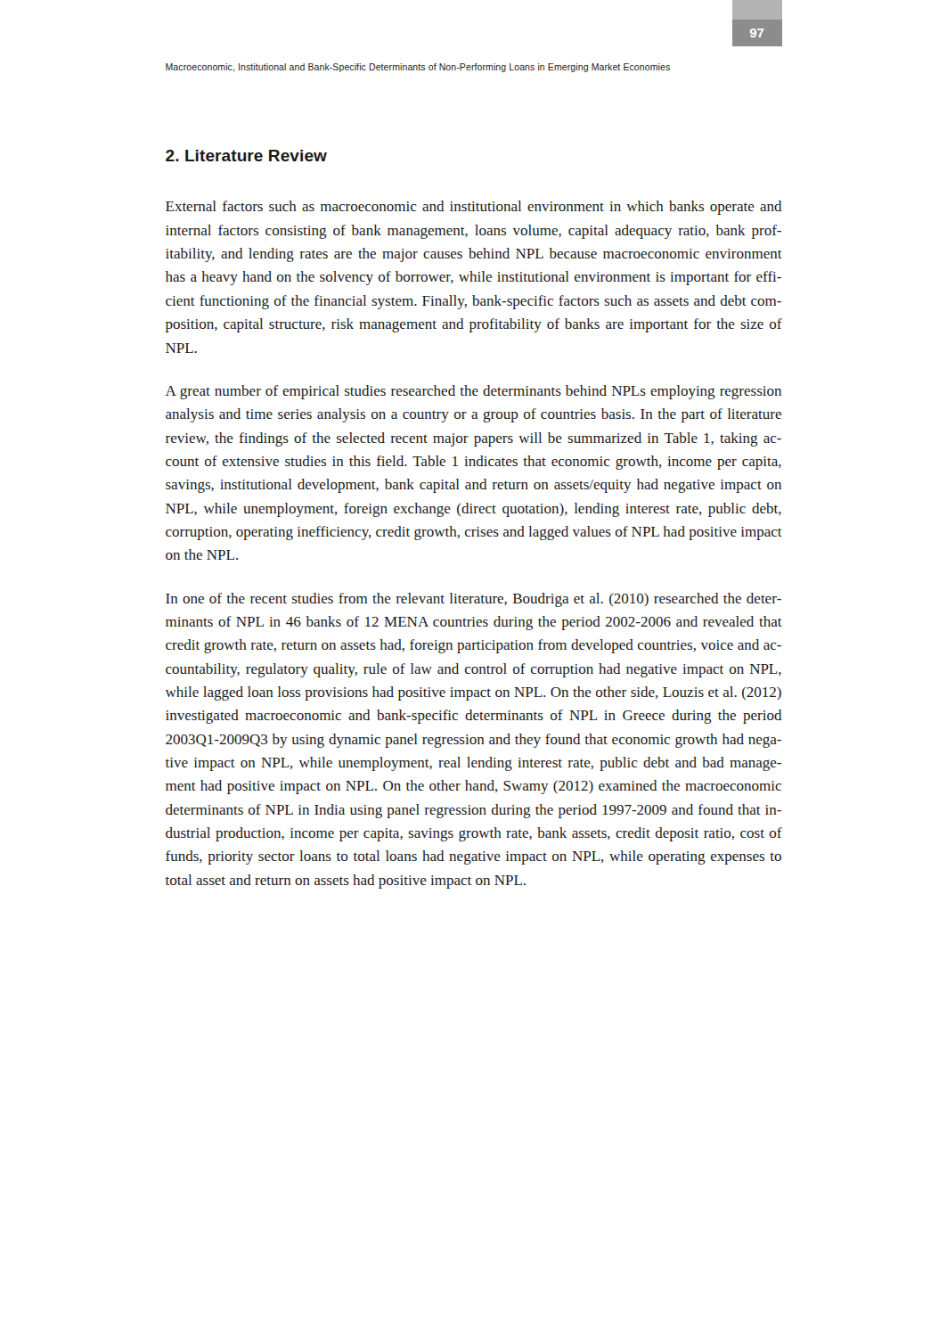Macroeconomic, Institutional and Bank-Specific Determinants of Non-Performing Loans in Emerging Market Economies
97
2. Literature Review
External factors such as macroeconomic and institutional environment in which banks operate and internal factors consisting of bank management, loans volume, capital adequacy ratio, bank profitability, and lending rates are the major causes behind NPL because macroeconomic environment has a heavy hand on the solvency of borrower, while institutional environment is important for efficient functioning of the financial system. Finally, bank-specific factors such as assets and debt composition, capital structure, risk management and profitability of banks are important for the size of NPL.
A great number of empirical studies researched the determinants behind NPLs employing regression analysis and time series analysis on a country or a group of countries basis. In the part of literature review, the findings of the selected recent major papers will be summarized in Table 1, taking account of extensive studies in this field. Table 1 indicates that economic growth, income per capita, savings, institutional development, bank capital and return on assets/equity had negative impact on NPL, while unemployment, foreign exchange (direct quotation), lending interest rate, public debt, corruption, operating inefficiency, credit growth, crises and lagged values of NPL had positive impact on the NPL.
In one of the recent studies from the relevant literature, Boudriga et al. (2010) researched the determinants of NPL in 46 banks of 12 MENA countries during the period 2002-2006 and revealed that credit growth rate, return on assets had, foreign participation from developed countries, voice and accountability, regulatory quality, rule of law and control of corruption had negative impact on NPL, while lagged loan loss provisions had positive impact on NPL. On the other side, Louzis et al. (2012) investigated macroeconomic and bank-specific determinants of NPL in Greece during the period 2003Q1-2009Q3 by using dynamic panel regression and they found that economic growth had negative impact on NPL, while unemployment, real lending interest rate, public debt and bad management had positive impact on NPL. On the other hand, Swamy (2012) examined the macroeconomic determinants of NPL in India using panel regression during the period 1997-2009 and found that industrial production, income per capita, savings growth rate, bank assets, credit deposit ratio, cost of funds, priority sector loans to total loans had negative impact on NPL, while operating expenses to total asset and return on assets had positive impact on NPL.